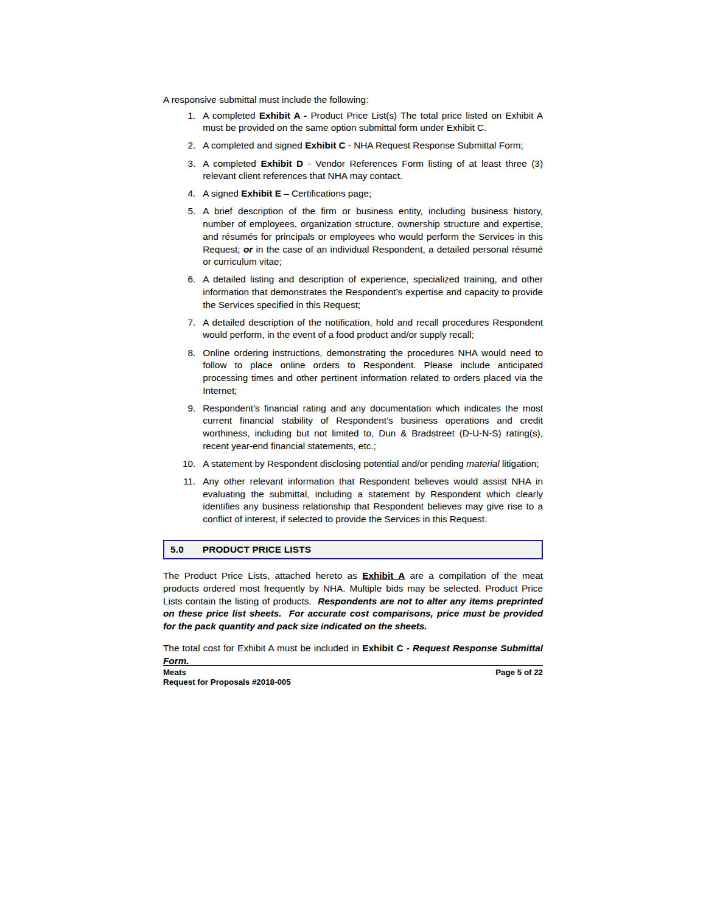A responsive submittal must include the following:
A completed Exhibit A - Product Price List(s) The total price listed on Exhibit A must be provided on the same option submittal form under Exhibit C.
A completed and signed Exhibit C - NHA Request Response Submittal Form;
A completed Exhibit D - Vendor References Form listing of at least three (3) relevant client references that NHA may contact.
A signed Exhibit E – Certifications page;
A brief description of the firm or business entity, including business history, number of employees, organization structure, ownership structure and expertise, and résumés for principals or employees who would perform the Services in this Request; or in the case of an individual Respondent, a detailed personal résumé or curriculum vitae;
A detailed listing and description of experience, specialized training, and other information that demonstrates the Respondent’s expertise and capacity to provide the Services specified in this Request;
A detailed description of the notification, hold and recall procedures Respondent would perform, in the event of a food product and/or supply recall;
Online ordering instructions, demonstrating the procedures NHA would need to follow to place online orders to Respondent. Please include anticipated processing times and other pertinent information related to orders placed via the Internet;
Respondent’s financial rating and any documentation which indicates the most current financial stability of Respondent’s business operations and credit worthiness, including but not limited to, Dun & Bradstreet (D-U-N-S) rating(s), recent year-end financial statements, etc.;
A statement by Respondent disclosing potential and/or pending material litigation;
Any other relevant information that Respondent believes would assist NHA in evaluating the submittal, including a statement by Respondent which clearly identifies any business relationship that Respondent believes may give rise to a conflict of interest, if selected to provide the Services in this Request.
5.0 PRODUCT PRICE LISTS
The Product Price Lists, attached hereto as Exhibit A are a compilation of the meat products ordered most frequently by NHA. Multiple bids may be selected. Product Price Lists contain the listing of products. Respondents are not to alter any items preprinted on these price list sheets. For accurate cost comparisons, price must be provided for the pack quantity and pack size indicated on the sheets.
The total cost for Exhibit A must be included in Exhibit C - Request Response Submittal Form.
Meats
Request for Proposals #2018-005
Page 5 of 22